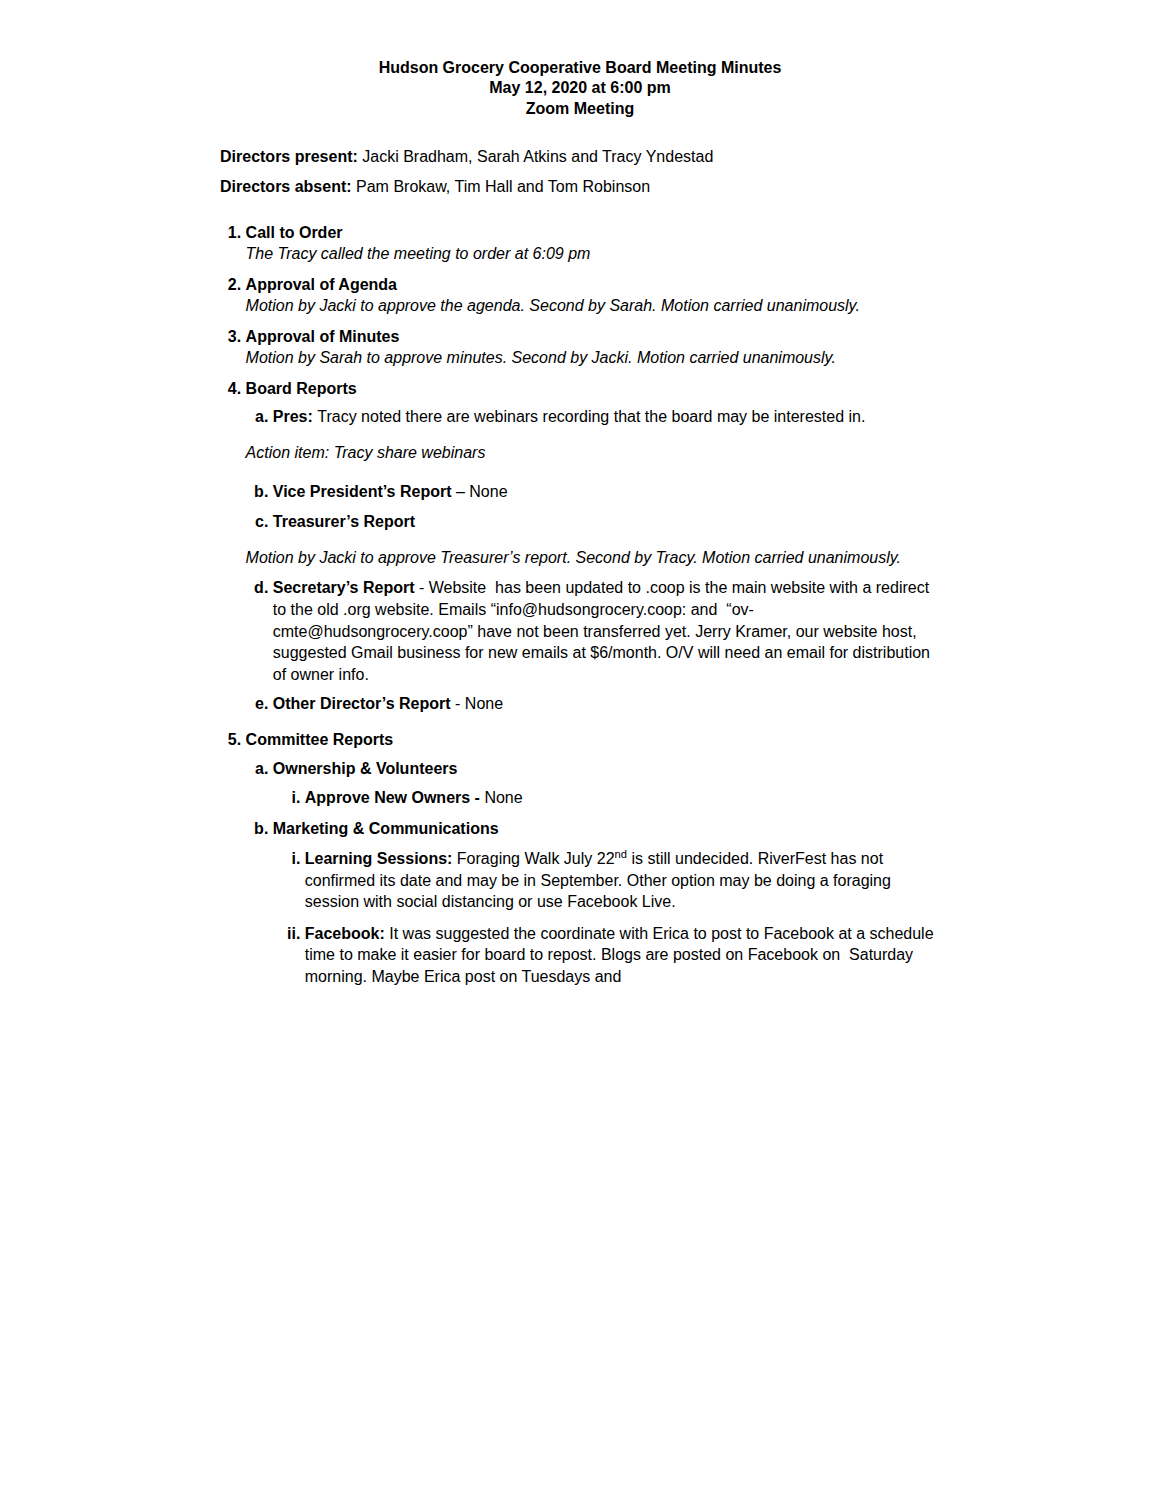Hudson Grocery Cooperative Board Meeting Minutes
May 12, 2020 at 6:00 pm
Zoom Meeting
Directors present: Jacki Bradham, Sarah Atkins and Tracy Yndestad
Directors absent: Pam Brokaw, Tim Hall and Tom Robinson
Call to Order
The Tracy called the meeting to order at 6:09 pm
Approval of Agenda
Motion by Jacki to approve the agenda. Second by Sarah. Motion carried unanimously.
Approval of Minutes
Motion by Sarah to approve minutes. Second by Jacki. Motion carried unanimously.
Board Reports
Pres: Tracy noted there are webinars recording that the board may be interested in.
Action item: Tracy share webinars
Vice President’s Report – None
Treasurer’s Report
Motion by Jacki to approve Treasurer’s report. Second by Tracy. Motion carried unanimously.
Secretary’s Report - Website has been updated to .coop is the main website with a redirect to the old .org website. Emails “info@hudsongrocery.coop: and “ov-cmte@hudsongrocery.coop” have not been transferred yet. Jerry Kramer, our website host, suggested Gmail business for new emails at $6/month. O/V will need an email for distribution of owner info.
Other Director’s Report - None
Committee Reports
Ownership & Volunteers
Approve New Owners - None
Marketing & Communications
Learning Sessions: Foraging Walk July 22nd is still undecided. RiverFest has not confirmed its date and may be in September. Other option may be doing a foraging session with social distancing or use Facebook Live.
Facebook: It was suggested the coordinate with Erica to post to Facebook at a schedule time to make it easier for board to repost. Blogs are posted on Facebook on Saturday morning. Maybe Erica post on Tuesdays and